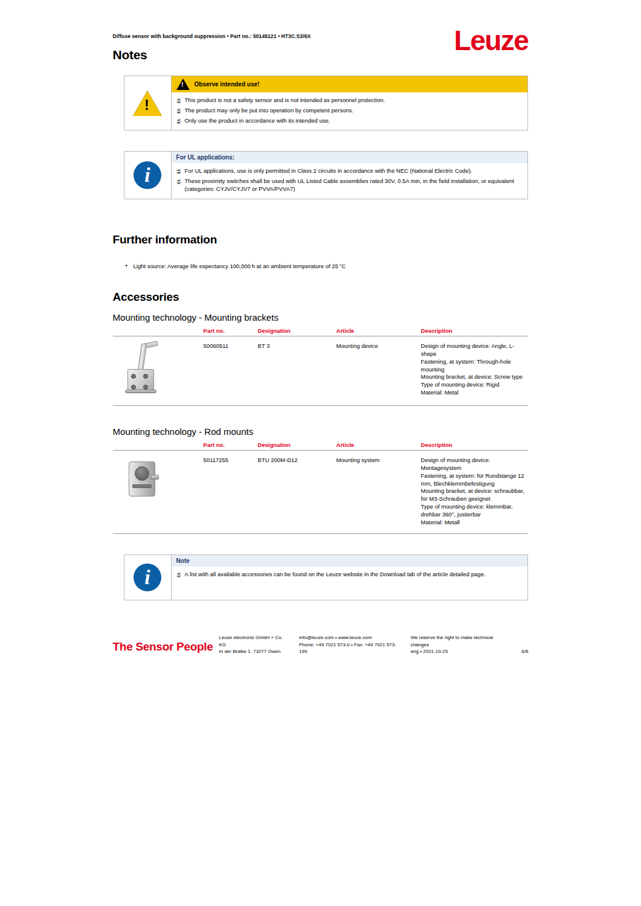Diffuse sensor with background suppression • Part no.: 50145121 • HT3C.S3/6X
Notes
Leuze
Observe intended use!
This product is not a safety sensor and is not intended as personnel protection.
The product may only be put into operation by competent persons.
Only use the product in accordance with its intended use.
i
For UL applications:
For UL applications, use is only permitted in Class 2 circuits in accordance with the NEC (National Electric Code).
These proximity switches shall be used with UL Listed Cable assemblies rated 30V, 0.5A min, in the field installation, or equivalent (categories: CYJV/CYJV7 or PVVA/PVVA7)
Further information
Light source: Average life expectancy 100,000 h at an ambient temperature of 25 °C
Accessories
Mounting technology - Mounting brackets
| | Part no. | Designation | Article | Description |
| --- | --- | --- | --- | --- |
| | 50060511 | BT 3 | Mounting device | Design of mounting device: Angle, L-shape Fastening, at system: Through-hole mounting Mounting bracket, at device: Screw type Type of mounting device: Rigid Material: Metal |
Mounting technology - Rod mounts
| | Part no. | Designation | Article | Description |
| --- | --- | --- | --- | --- |
| | 50117255 | BTU 200M-D12 | Mounting system | Design of mounting device: Montagesystem Fastening, at system: für Rundstange 12 mm, Blechklemmbefestigung Mounting bracket, at device: schraubbar, für M3-Schrauben geeignet Type of mounting device: klemmbar, drehbar 360°, justierbar Material: Metall |
i
Note
A list with all available accessories can be found on the Leuze website in the Download tab of the article detailed page.
The Sensor People
Leuze electronic GmbH + Co. KG
In der Braike 1, 73277 Owen
info@leuze.com • www.leuze.com
Phone: +49 7021 573-0 • Fax: +49 7021 573-199
We reserve the right to make technical changes
eng • 2021-10-25
6/6